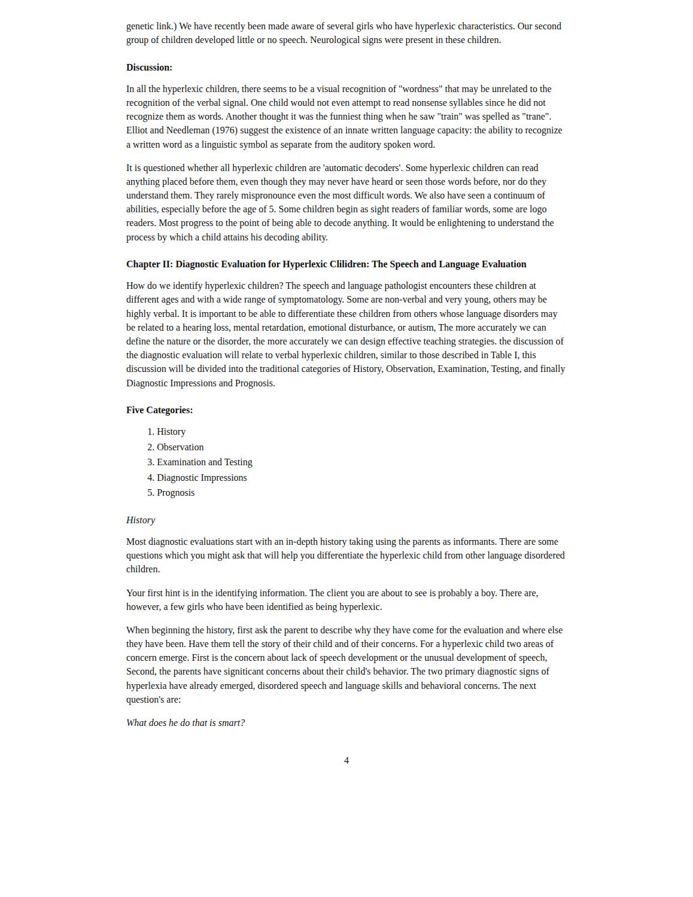genetic link.) We have recently been made aware of several girls who have hyperlexic characteristics. Our second group of children developed little or no speech. Neurological signs were present in these children.
Discussion:
In all the hyperlexic children, there seems to be a visual recognition of "wordness" that may be unrelated to the recognition of the verbal signal. One child would not even attempt to read nonsense syllables since he did not recognize them as words. Another thought it was the funniest thing when he saw "train" was spelled as "trane". Elliot and Needleman (1976) suggest the existence of an innate written language capacity: the ability to recognize a written word as a linguistic symbol as separate from the auditory spoken word.
It is questioned whether all hyperlexic children are 'automatic decoders'. Some hyperlexic children can read anything placed before them, even though they may never have heard or seen those words before, nor do they understand them. They rarely mispronounce even the most difficult words. We also have seen a continuum of abilities, especially before the age of 5. Some children begin as sight readers of familiar words, some are logo readers. Most progress to the point of being able to decode anything. It would be enlightening to understand the process by which a child attains his decoding ability.
Chapter II: Diagnostic Evaluation for Hyperlexic Clilidren: The Speech and Language Evaluation
How do we identify hyperlexic children? The speech and language pathologist encounters these children at different ages and with a wide range of symptomatology. Some are non-verbal and very young, others may be highly verbal. It is important to be able to differentiate these children from others whose language disorders may be related to a hearing loss, mental retardation, emotional disturbance, or autism, The more accurately we can define the nature or the disorder, the more accurately we can design effective teaching strategies. the discussion of the diagnostic evaluation will relate to verbal hyperlexic children, similar to those described in Table I, this discussion will be divided into the traditional categories of History, Observation, Examination, Testing, and finally Diagnostic Impressions and Prognosis.
Five Categories:
History
Observation
Examination and Testing
Diagnostic Impressions
Prognosis
History
Most diagnostic evaluations start with an in-depth history taking using the parents as informants. There are some questions which you might ask that will help you differentiate the hyperlexic child from other language disordered children.
Your first hint is in the identifying information. The client you are about to see is probably a boy. There are, however, a few girls who have been identified as being hyperlexic.
When beginning the history, first ask the parent to describe why they have come for the evaluation and where else they have been. Have them tell the story of their child and of their concerns. For a hyperlexic child two areas of concern emerge. First is the concern about lack of speech development or the unusual development of speech, Second, the parents have signiticant concerns about their child's behavior. The two primary diagnostic signs of hyperlexia have already emerged, disordered speech and language skills and behavioral concerns. The next question's are:
What does he do that is smart?
4